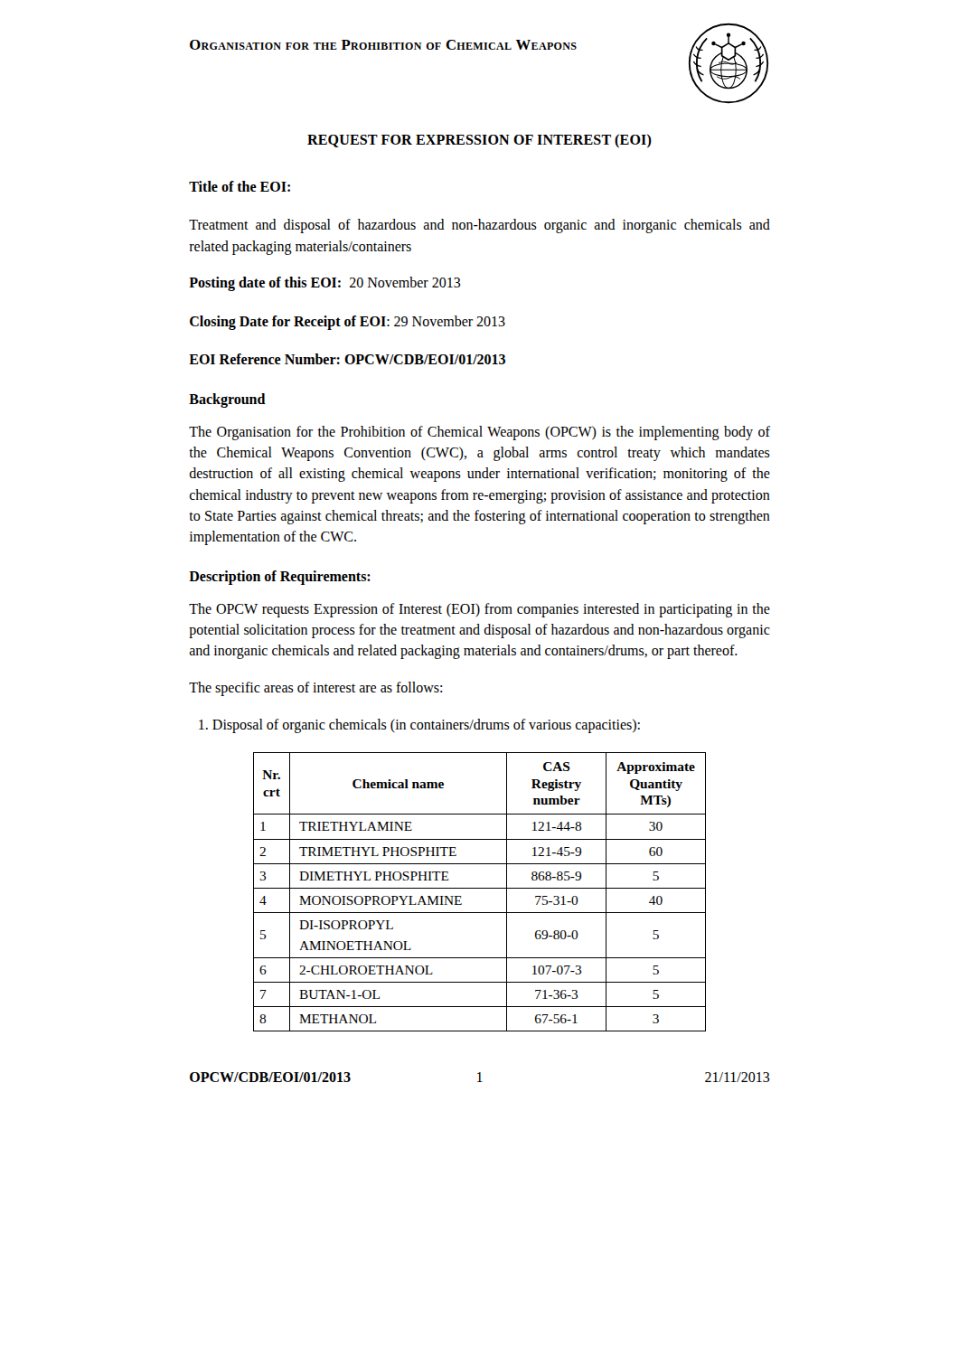Organisation for the Prohibition of Chemical Weapons
REQUEST FOR EXPRESSION OF INTEREST (EOI)
Title of the EOI:
Treatment and disposal of hazardous and non-hazardous organic and inorganic chemicals and related packaging materials/containers
Posting date of this EOI: 20 November 2013
Closing Date for Receipt of EOI: 29 November 2013
EOI Reference Number: OPCW/CDB/EOI/01/2013
Background
The Organisation for the Prohibition of Chemical Weapons (OPCW) is the implementing body of the Chemical Weapons Convention (CWC), a global arms control treaty which mandates destruction of all existing chemical weapons under international verification; monitoring of the chemical industry to prevent new weapons from re-emerging; provision of assistance and protection to State Parties against chemical threats; and the fostering of international cooperation to strengthen implementation of the CWC.
Description of Requirements:
The OPCW requests Expression of Interest (EOI) from companies interested in participating in the potential solicitation process for the treatment and disposal of hazardous and non-hazardous organic and inorganic chemicals and related packaging materials and containers/drums, or part thereof.
The specific areas of interest are as follows:
Disposal of organic chemicals (in containers/drums of various capacities):
| Nr. crt | Chemical name | CAS Registry number | Approximate Quantity MTs) |
| --- | --- | --- | --- |
| 1 | TRIETHYLAMINE | 121-44-8 | 30 |
| 2 | TRIMETHYL PHOSPHITE | 121-45-9 | 60 |
| 3 | DIMETHYL PHOSPHITE | 868-85-9 | 5 |
| 4 | MONOISOPROPYLAMINE | 75-31-0 | 40 |
| 5 | DI-ISOPROPYL AMINOETHANOL | 69-80-0 | 5 |
| 6 | 2-CHLOROETHANOL | 107-07-3 | 5 |
| 7 | BUTAN-1-OL | 71-36-3 | 5 |
| 8 | METHANOL | 67-56-1 | 3 |
OPCW/CDB/EOI/01/2013 1 21/11/2013